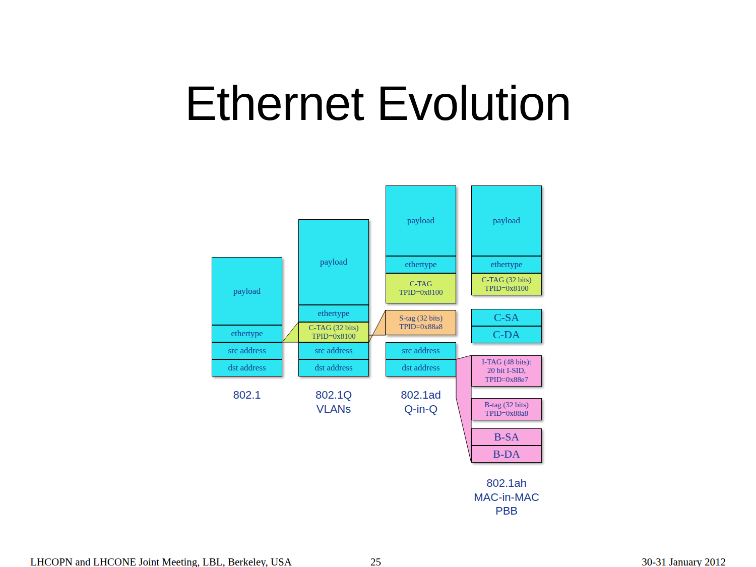Ethernet Evolution
payload
ethertype
src address
dst address
802.1
payload
ethertype
C-TAG (32 bits)
TPID=0x8100
src address
dst address
802.1Q
VLANs
payload
ethertype
C-TAG
TPID=0x8100
S-tag (32 bits)
TPID=0x88a8
src address
dst address
802.1ad
Q-in-Q
payload
ethertype
C-TAG (32 bits)
TPID=0x8100
C-SA
C-DA
I-TAG (48 bits):
20 bit I-SID,
TPID=0x88e7
B-tag (32 bits)
TPID=0x88a8
B-SA
B-DA
802.1ah
MAC-in-MAC
PBB
LHCOPN and LHCONE Joint Meeting, LBL, Berkeley, USA 25 30-31 January 2012